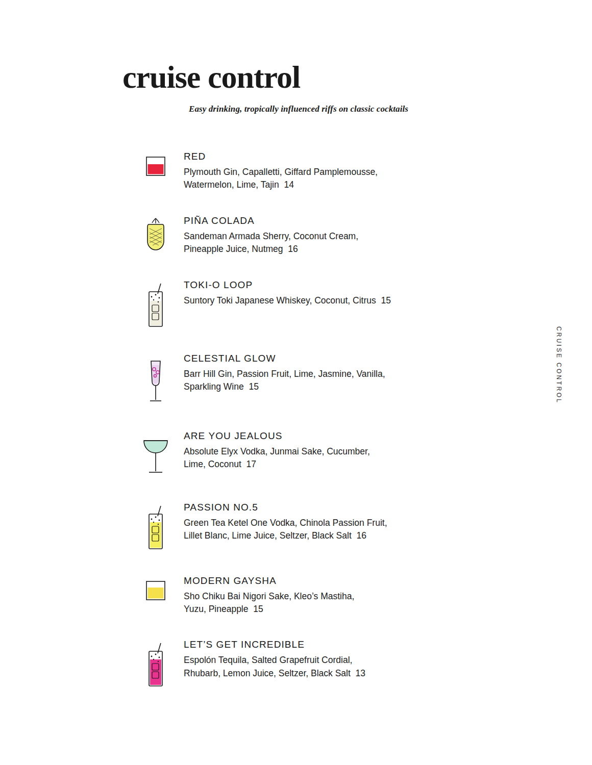cruise control
Easy drinking, tropically influenced riffs on classic cocktails
Cruise Control
Red
Plymouth Gin, Capalletti, Giffard Pamplemousse,
Watermelon, Lime, Tajin 14
Piña Colada
Sandeman Armada Sherry, Coconut Cream,
Pineapple Juice, Nutmeg 16
Toki-O Loop
Suntory Toki Japanese Whiskey, Coconut, Citrus 15
Celestial Glow
Barr Hill Gin, Passion Fruit, Lime, Jasmine, Vanilla,
Sparkling Wine 15
Are You Jealous
Absolute Elyx Vodka, Junmai Sake, Cucumber,
Lime, Coconut 17
Passion No.5
Green Tea Ketel One Vodka, Chinola Passion Fruit,
Lillet Blanc, Lime Juice, Seltzer, Black Salt 16
Modern Gaysha
Sho Chiku Bai Nigori Sake, Kleo’s Mastiha,
Yuzu, Pineapple 15
Let’s Get Incredible
Espolón Tequila, Salted Grapefruit Cordial,
Rhubarb, Lemon Juice, Seltzer, Black Salt 13